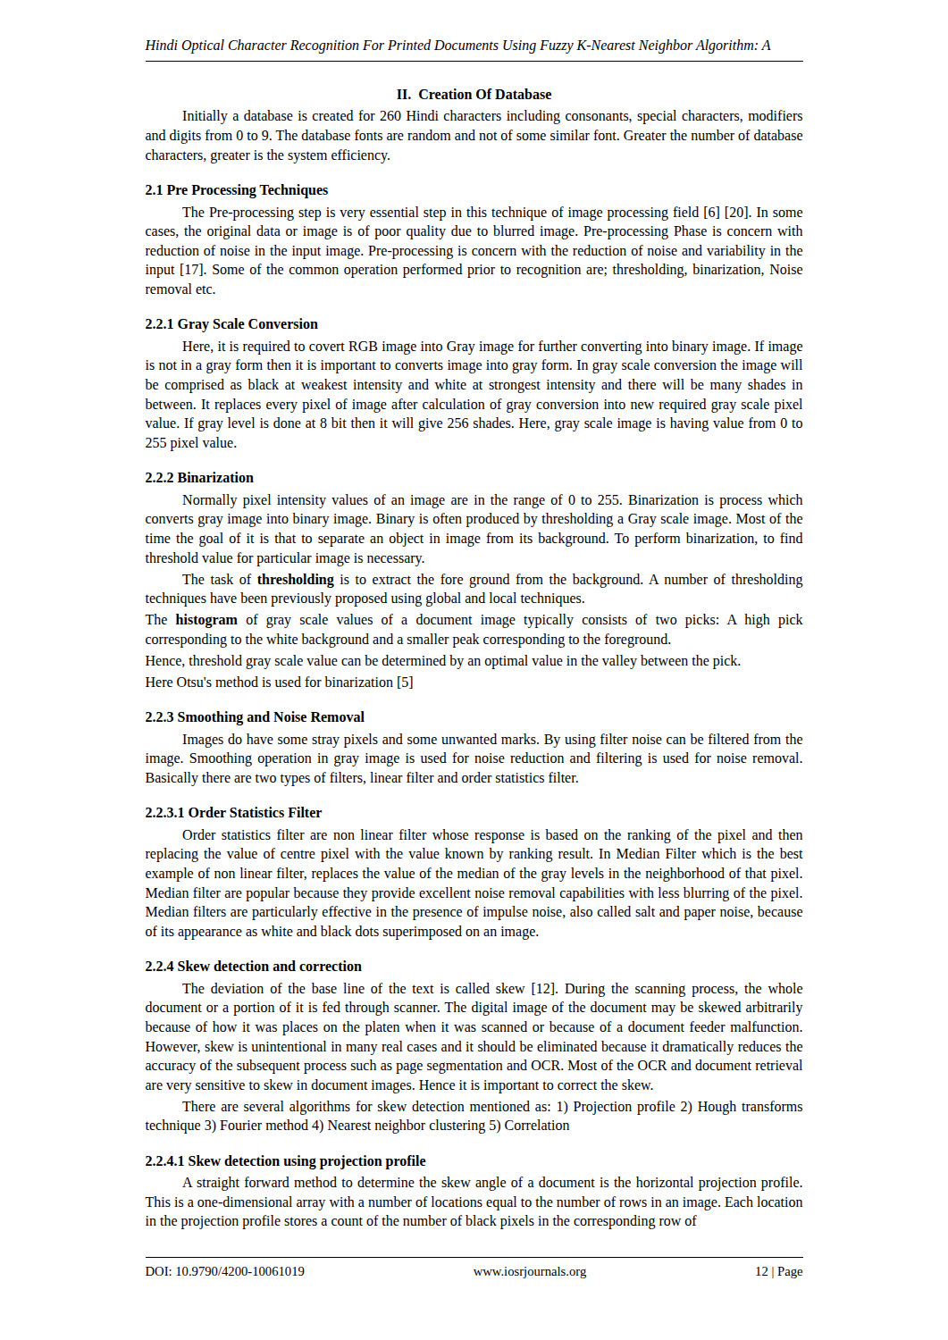Hindi Optical Character Recognition For Printed Documents Using Fuzzy K-Nearest Neighbor Algorithm: A
II. Creation Of Database
Initially a database is created for 260 Hindi characters including consonants, special characters, modifiers and digits from 0 to 9. The database fonts are random and not of some similar font. Greater the number of database characters, greater is the system efficiency.
2.1 Pre Processing Techniques
The Pre-processing step is very essential step in this technique of image processing field [6] [20]. In some cases, the original data or image is of poor quality due to blurred image. Pre-processing Phase is concern with reduction of noise in the input image. Pre-processing is concern with the reduction of noise and variability in the input [17]. Some of the common operation performed prior to recognition are; thresholding, binarization, Noise removal etc.
2.2.1 Gray Scale Conversion
Here, it is required to covert RGB image into Gray image for further converting into binary image. If image is not in a gray form then it is important to converts image into gray form. In gray scale conversion the image will be comprised as black at weakest intensity and white at strongest intensity and there will be many shades in between. It replaces every pixel of image after calculation of gray conversion into new required gray scale pixel value. If gray level is done at 8 bit then it will give 256 shades. Here, gray scale image is having value from 0 to 255 pixel value.
2.2.2 Binarization
Normally pixel intensity values of an image are in the range of 0 to 255. Binarization is process which converts gray image into binary image. Binary is often produced by thresholding a Gray scale image. Most of the time the goal of it is that to separate an object in image from its background. To perform binarization, to find threshold value for particular image is necessary.
The task of thresholding is to extract the fore ground from the background. A number of thresholding techniques have been previously proposed using global and local techniques.
The histogram of gray scale values of a document image typically consists of two picks: A high pick corresponding to the white background and a smaller peak corresponding to the foreground.
Hence, threshold gray scale value can be determined by an optimal value in the valley between the pick.
Here Otsu's method is used for binarization [5]
2.2.3 Smoothing and Noise Removal
Images do have some stray pixels and some unwanted marks. By using filter noise can be filtered from the image. Smoothing operation in gray image is used for noise reduction and filtering is used for noise removal. Basically there are two types of filters, linear filter and order statistics filter.
2.2.3.1 Order Statistics Filter
Order statistics filter are non linear filter whose response is based on the ranking of the pixel and then replacing the value of centre pixel with the value known by ranking result. In Median Filter which is the best example of non linear filter, replaces the value of the median of the gray levels in the neighborhood of that pixel. Median filter are popular because they provide excellent noise removal capabilities with less blurring of the pixel. Median filters are particularly effective in the presence of impulse noise, also called salt and paper noise, because of its appearance as white and black dots superimposed on an image.
2.2.4 Skew detection and correction
The deviation of the base line of the text is called skew [12]. During the scanning process, the whole document or a portion of it is fed through scanner. The digital image of the document may be skewed arbitrarily because of how it was places on the platen when it was scanned or because of a document feeder malfunction. However, skew is unintentional in many real cases and it should be eliminated because it dramatically reduces the accuracy of the subsequent process such as page segmentation and OCR. Most of the OCR and document retrieval are very sensitive to skew in document images. Hence it is important to correct the skew.
There are several algorithms for skew detection mentioned as: 1) Projection profile 2) Hough transforms technique 3) Fourier method 4) Nearest neighbor clustering 5) Correlation
2.2.4.1 Skew detection using projection profile
A straight forward method to determine the skew angle of a document is the horizontal projection profile. This is a one-dimensional array with a number of locations equal to the number of rows in an image. Each location in the projection profile stores a count of the number of black pixels in the corresponding row of
DOI: 10.9790/4200-10061019 www.iosrjournals.org 12 | Page